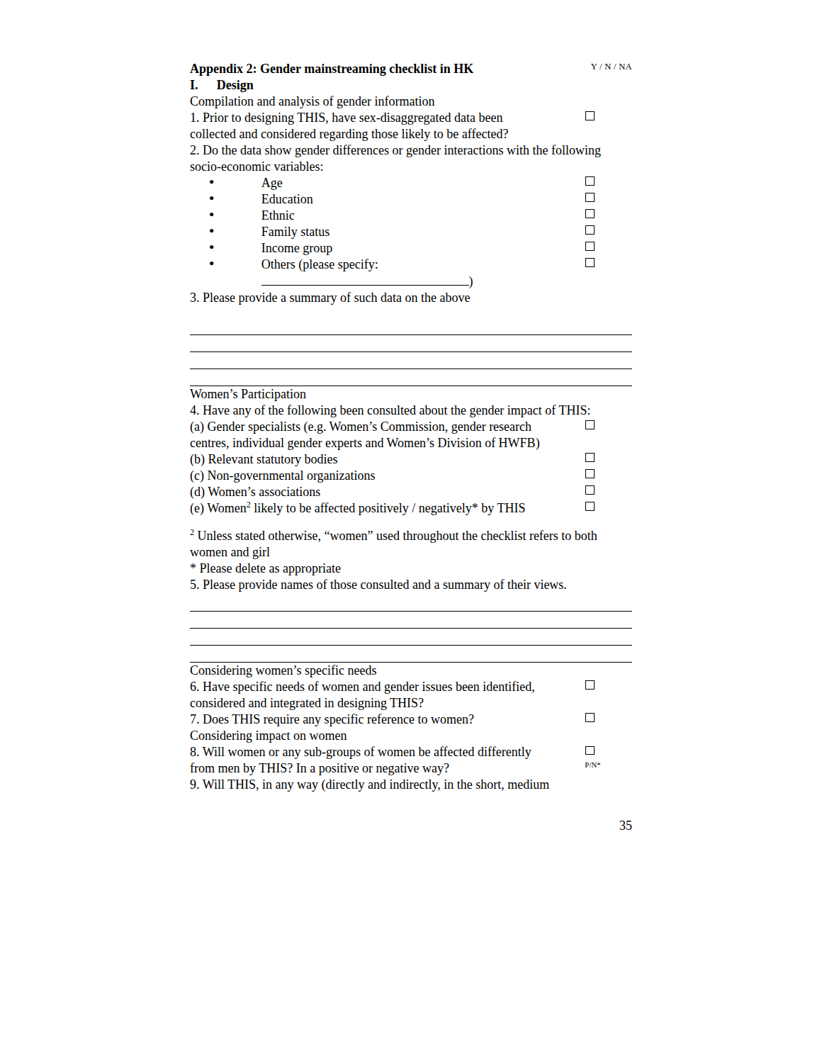Y / N / NA
Appendix 2: Gender mainstreaming checklist in HK
I. Design
Compilation and analysis of gender information
1. Prior to designing THIS, have sex-disaggregated data been collected and considered regarding those likely to be affected?
2. Do the data show gender differences or gender interactions with the following socio-economic variables:
Age
Education
Ethnic
Family status
Income group
Others (please specify: )
3. Please provide a summary of such data on the above
Women’s Participation
4. Have any of the following been consulted about the gender impact of THIS:
(a) Gender specialists (e.g. Women’s Commission, gender research centres, individual gender experts and Women’s Division of HWFB)
(b) Relevant statutory bodies
(c) Non-governmental organizations
(d) Women’s associations
(e) Women2 likely to be affected positively / negatively* by THIS
2 Unless stated otherwise, “women” used throughout the checklist refers to both women and girl
* Please delete as appropriate
5. Please provide names of those consulted and a summary of their views.
Considering women’s specific needs
6. Have specific needs of women and gender issues been identified, considered and integrated in designing THIS?
7. Does THIS require any specific reference to women?
Considering impact on women
8. Will women or any sub-groups of women be affected differently from men by THIS? In a positive or negative way?
9. Will THIS, in any way (directly and indirectly, in the short, medium
35